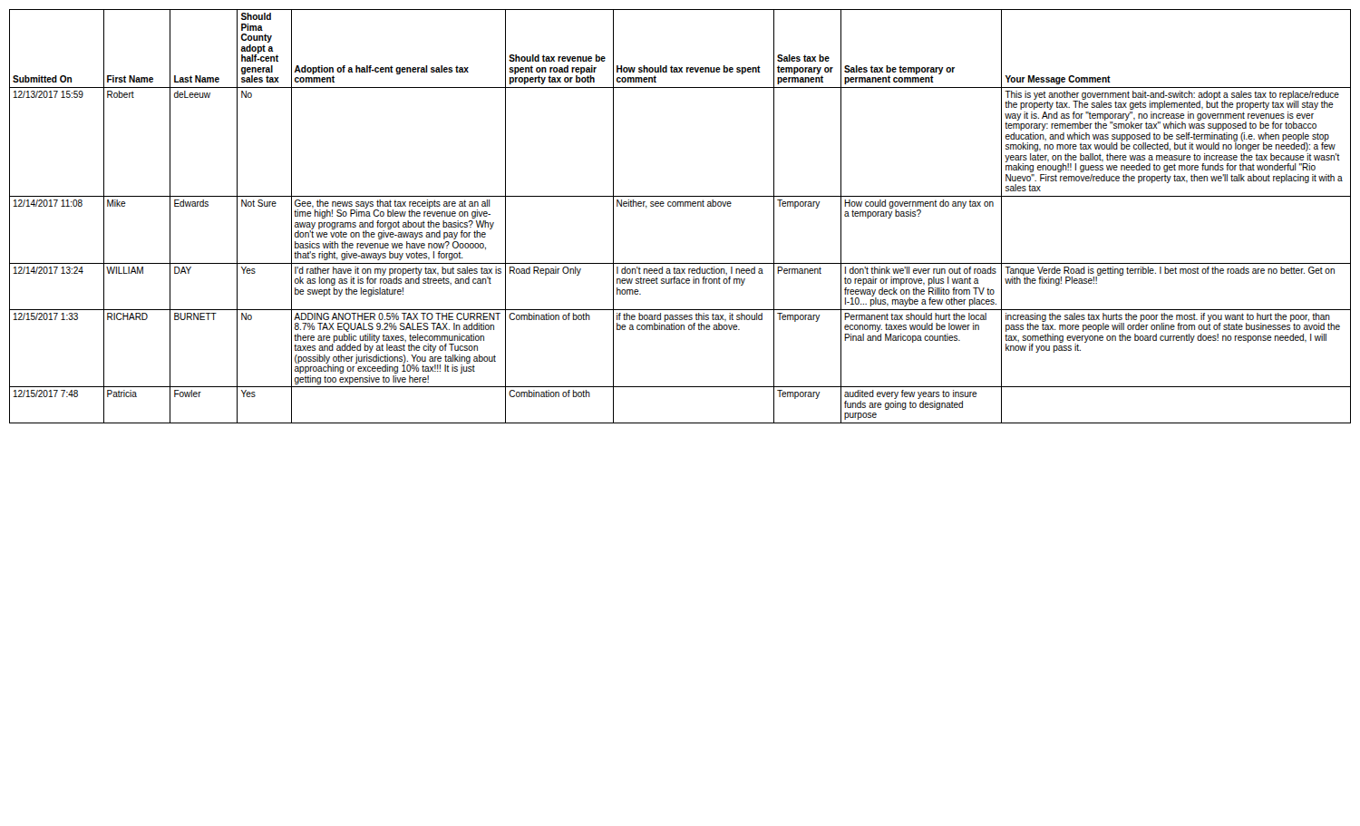| Submitted On | First Name | Last Name | Should Pima County adopt a half-cent general sales tax | Adoption of a half-cent general sales tax comment | Should tax revenue be spent on road repair property tax or both | How should tax revenue be spent comment | Sales tax be temporary or permanent | Sales tax be temporary or permanent comment | Your Message Comment |
| --- | --- | --- | --- | --- | --- | --- | --- | --- | --- |
| 12/13/2017 15:59 | Robert | deLeeuw | No | | | | | | This is yet another government bait-and-switch: adopt a sales tax to replace/reduce the property tax. The sales tax gets implemented, but the property tax will stay the way it is. And as for "temporary", no increase in government revenues is ever temporary: remember the "smoker tax" which was supposed to be for tobacco education, and which was supposed to be self-terminating (i.e. when people stop smoking, no more tax would be collected, but it would no longer be needed): a few years later, on the ballot, there was a measure to increase the tax because it wasn't making enough!! I guess we needed to get more funds for that wonderful "Rio Nuevo". First remove/reduce the property tax, then we'll talk about replacing it with a sales tax |
| 12/14/2017 11:08 | Mike | Edwards | Not Sure | Gee, the news says that tax receipts are at an all time high! So Pima Co blew the revenue on give-away programs and forgot about the basics? Why don't we vote on the give-aways and pay for the basics with the revenue we have now? Oooooo, that's right, give-aways buy votes, I forgot. | | Neither, see comment above | Temporary | How could government do any tax on a temporary basis? | |
| 12/14/2017 13:24 | WILLIAM | DAY | Yes | I'd rather have it on my property tax, but sales tax is ok as long as it is for roads and streets, and can't be swept by the legislature! | Road Repair Only | I don't need a tax reduction, I need a new street surface in front of my home. | Permanent | I don't think we'll ever run out of roads to repair or improve, plus I want a freeway deck on the Rillito from TV to I-10... plus, maybe a few other places. | Tanque Verde Road is getting terrible. I bet most of the roads are no better. Get on with the fixing! Please!! |
| 12/15/2017 1:33 | RICHARD | BURNETT | No | ADDING ANOTHER 0.5% TAX TO THE CURRENT 8.7% TAX EQUALS 9.2% SALES TAX. In addition there are public utility taxes, telecommunication taxes and added by at least the city of Tucson (possibly other jurisdictions). You are talking about approaching or exceeding 10% tax!!! It is just getting too expensive to live here! | Combination of both | if the board passes this tax, it should be a combination of the above. | Temporary | Permanent tax should hurt the local economy. taxes would be lower in Pinal and Maricopa counties. | increasing the sales tax hurts the poor the most. if you want to hurt the poor, than pass the tax. more people will order online from out of state businesses to avoid the tax, something everyone on the board currently does! no response needed, I will know if you pass it. |
| 12/15/2017 7:48 | Patricia | Fowler | Yes | | Combination of both | | Temporary | audited every few years to insure funds are going to designated purpose | |